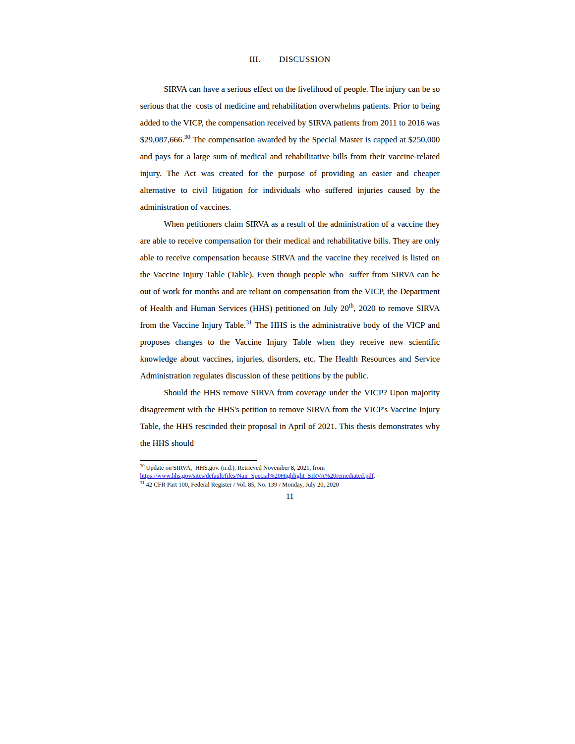III. DISCUSSION
SIRVA can have a serious effect on the livelihood of people. The injury can be so serious that the costs of medicine and rehabilitation overwhelms patients. Prior to being added to the VICP, the compensation received by SIRVA patients from 2011 to 2016 was $29,087,666.30 The compensation awarded by the Special Master is capped at $250,000 and pays for a large sum of medical and rehabilitative bills from their vaccine-related injury. The Act was created for the purpose of providing an easier and cheaper alternative to civil litigation for individuals who suffered injuries caused by the administration of vaccines.
When petitioners claim SIRVA as a result of the administration of a vaccine they are able to receive compensation for their medical and rehabilitative bills. They are only able to receive compensation because SIRVA and the vaccine they received is listed on the Vaccine Injury Table (Table). Even though people who suffer from SIRVA can be out of work for months and are reliant on compensation from the VICP, the Department of Health and Human Services (HHS) petitioned on July 20th, 2020 to remove SIRVA from the Vaccine Injury Table.31 The HHS is the administrative body of the VICP and proposes changes to the Vaccine Injury Table when they receive new scientific knowledge about vaccines, injuries, disorders, etc. The Health Resources and Service Administration regulates discussion of these petitions by the public.
Should the HHS remove SIRVA from coverage under the VICP? Upon majority disagreement with the HHS's petition to remove SIRVA from the VICP's Vaccine Injury Table, the HHS rescinded their proposal in April of 2021. This thesis demonstrates why the HHS should
30 Update on SIRVA, HHS.gov. (n.d.). Retrieved November 8, 2021, from
https://www.hhs.gov/sites/default/files/Nair_Special%20Highlight_SIRVA%20remediated.pdf.
31 42 CFR Part 100, Federal Register / Vol. 85, No. 139 / Monday, July 20, 2020
11